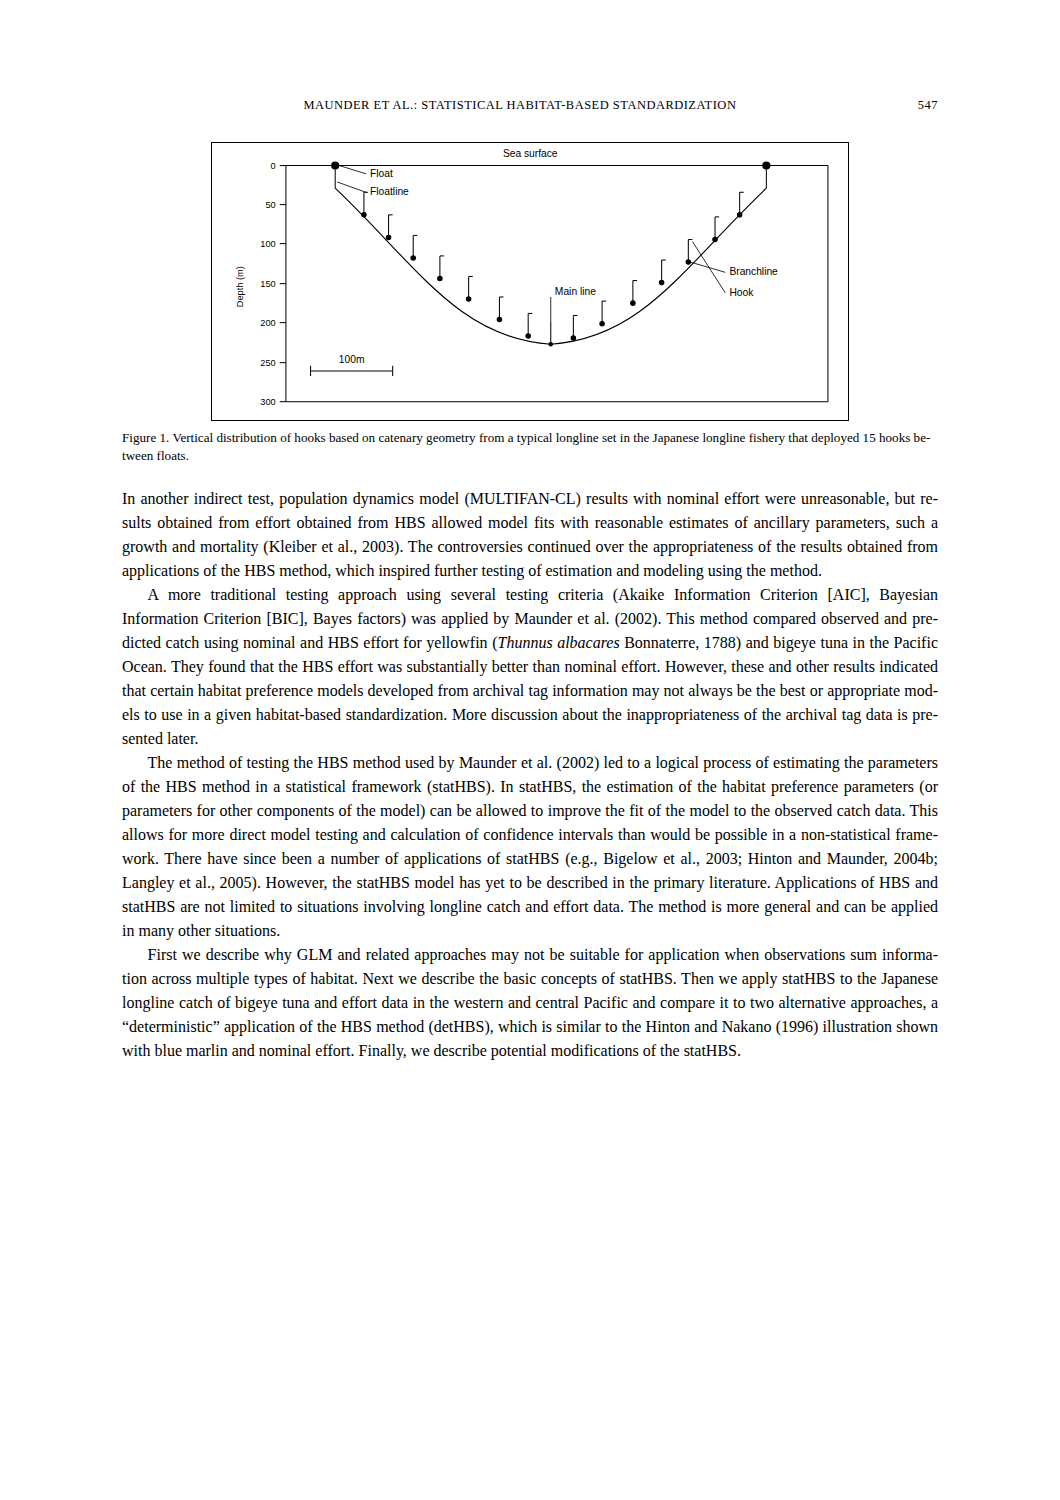Maunder et al.: Statistical Habitat-Based Standardization 547
Sea surface 0 50 100 150 200 250 300 Depth (m) Float Floatline Main line Branchline Hook 100m
Figure 1. Vertical distribution of hooks based on catenary geometry from a typical longline set in the Japanese longline fishery that deployed 15 hooks between floats.
In another indirect test, population dynamics model (MULTIFAN-CL) results with nominal effort were unreasonable, but results obtained from effort obtained from HBS allowed model fits with reasonable estimates of ancillary parameters, such a growth and mortality (Kleiber et al., 2003). The controversies continued over the appropriateness of the results obtained from applications of the HBS method, which inspired further testing of estimation and modeling using the method.
A more traditional testing approach using several testing criteria (Akaike Information Criterion [AIC], Bayesian Information Criterion [BIC], Bayes factors) was applied by Maunder et al. (2002). This method compared observed and predicted catch using nominal and HBS effort for yellowfin (Thunnus albacares Bonnaterre, 1788) and bigeye tuna in the Pacific Ocean. They found that the HBS effort was substantially better than nominal effort. However, these and other results indicated that certain habitat preference models developed from archival tag information may not always be the best or appropriate models to use in a given habitat-based standardization. More discussion about the inappropriateness of the archival tag data is presented later.
The method of testing the HBS method used by Maunder et al. (2002) led to a logical process of estimating the parameters of the HBS method in a statistical framework (statHBS). In statHBS, the estimation of the habitat preference parameters (or parameters for other components of the model) can be allowed to improve the fit of the model to the observed catch data. This allows for more direct model testing and calculation of confidence intervals than would be possible in a non-statistical framework. There have since been a number of applications of statHBS (e.g., Bigelow et al., 2003; Hinton and Maunder, 2004b; Langley et al., 2005). However, the statHBS model has yet to be described in the primary literature. Applications of HBS and statHBS are not limited to situations involving longline catch and effort data. The method is more general and can be applied in many other situations.
First we describe why GLM and related approaches may not be suitable for application when observations sum information across multiple types of habitat. Next we describe the basic concepts of statHBS. Then we apply statHBS to the Japanese longline catch of bigeye tuna and effort data in the western and central Pacific and compare it to two alternative approaches, a “deterministic” application of the HBS method (detHBS), which is similar to the Hinton and Nakano (1996) illustration shown with blue marlin and nominal effort. Finally, we describe potential modifications of the statHBS.